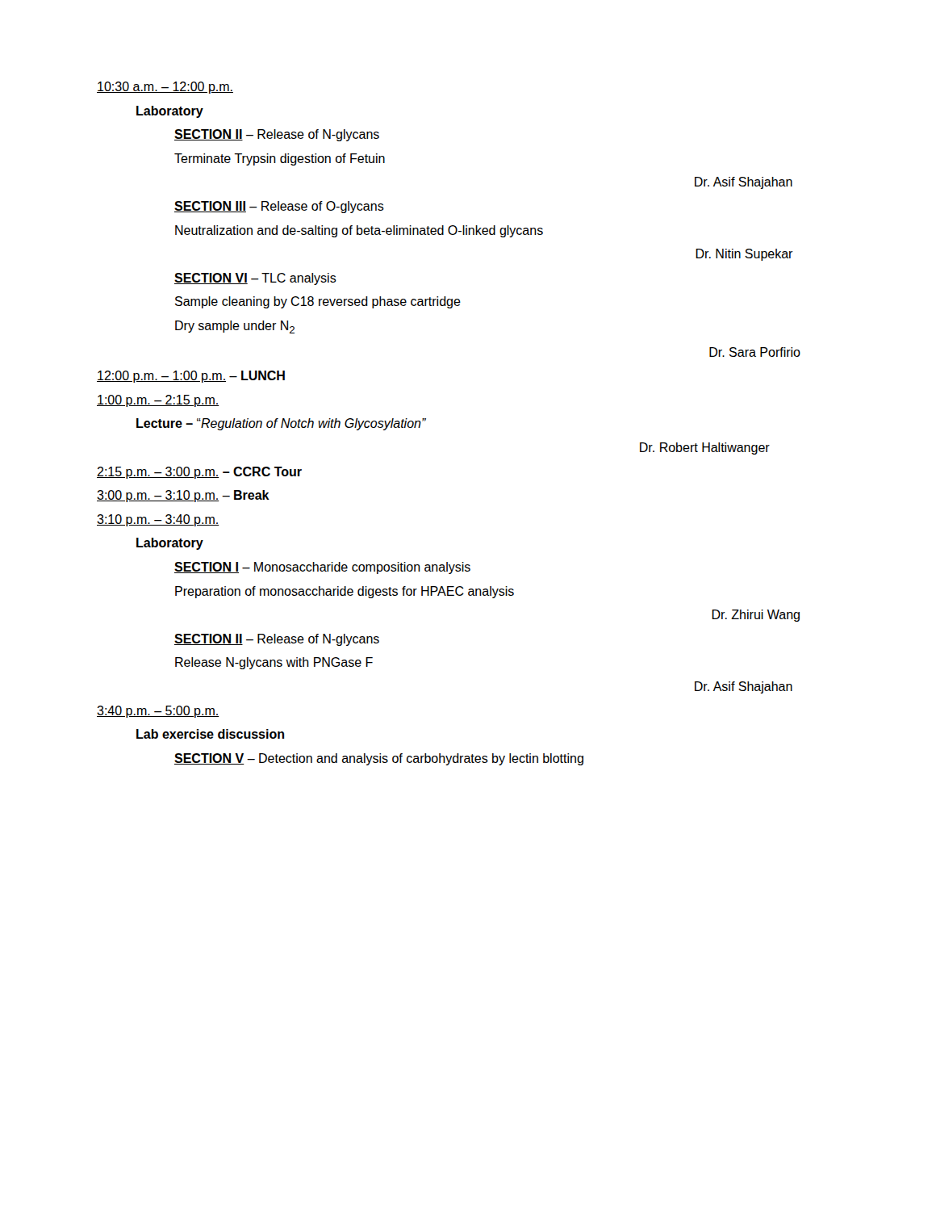10:30 a.m. – 12:00 p.m.
Laboratory
SECTION II – Release of N-glycans
Terminate Trypsin digestion of Fetuin
Dr. Asif Shajahan
SECTION III – Release of O-glycans
Neutralization and de-salting of beta-eliminated O-linked glycans
Dr. Nitin Supekar
SECTION VI – TLC analysis
Sample cleaning by C18 reversed phase cartridge
Dry sample under N2
Dr. Sara Porfirio
12:00 p.m. – 1:00 p.m. – LUNCH
1:00 p.m. – 2:15 p.m.
Lecture – “Regulation of Notch with Glycosylation”
Dr. Robert Haltiwanger
2:15 p.m. – 3:00 p.m. – CCRC Tour
3:00 p.m. – 3:10 p.m. – Break
3:10 p.m. – 3:40 p.m.
Laboratory
SECTION I – Monosaccharide composition analysis
Preparation of monosaccharide digests for HPAEC analysis
Dr. Zhirui Wang
SECTION II – Release of N-glycans
Release N-glycans with PNGase F
Dr. Asif Shajahan
3:40 p.m. – 5:00 p.m.
Lab exercise discussion
SECTION V – Detection and analysis of carbohydrates by lectin blotting